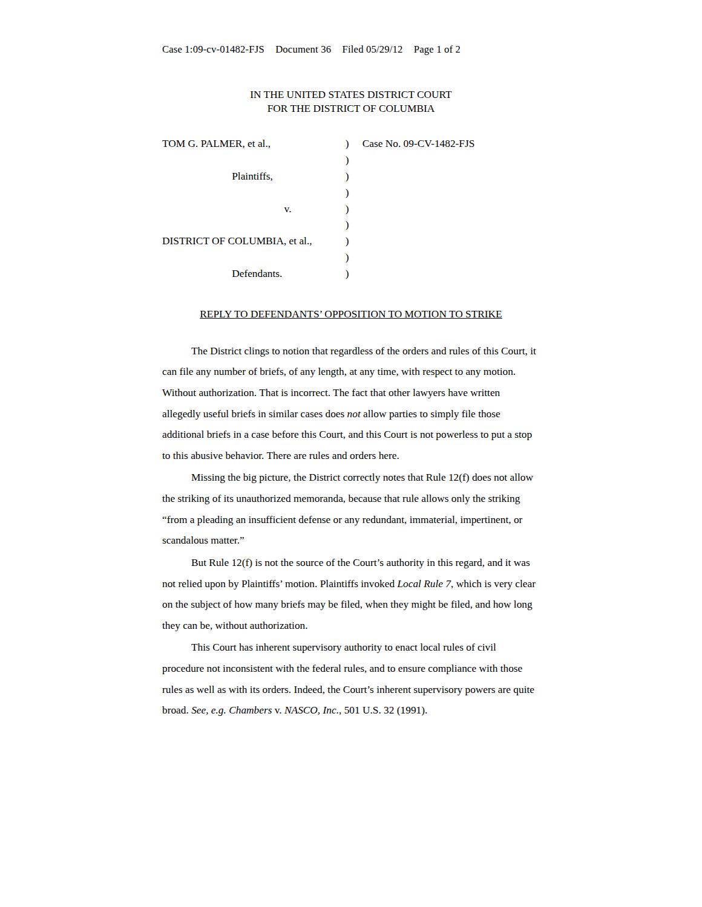Case 1:09-cv-01482-FJS Document 36 Filed 05/29/12 Page 1 of 2
IN THE UNITED STATES DISTRICT COURT
FOR THE DISTRICT OF COLUMBIA
| TOM G. PALMER, et al., | ) | Case No. 09-CV-1482-FJS |
| | ) | |
| Plaintiffs, | ) | |
| | ) | |
| v. | ) | |
| | ) | |
| DISTRICT OF COLUMBIA, et al., | ) | |
| | ) | |
| Defendants. | ) | |
REPLY TO DEFENDANTS’ OPPOSITION TO MOTION TO STRIKE
The District clings to notion that regardless of the orders and rules of this Court, it can file any number of briefs, of any length, at any time, with respect to any motion. Without authorization. That is incorrect. The fact that other lawyers have written allegedly useful briefs in similar cases does not allow parties to simply file those additional briefs in a case before this Court, and this Court is not powerless to put a stop to this abusive behavior. There are rules and orders here.
Missing the big picture, the District correctly notes that Rule 12(f) does not allow the striking of its unauthorized memoranda, because that rule allows only the striking “from a pleading an insufficient defense or any redundant, immaterial, impertinent, or scandalous matter.”
But Rule 12(f) is not the source of the Court’s authority in this regard, and it was not relied upon by Plaintiffs’ motion. Plaintiffs invoked Local Rule 7, which is very clear on the subject of how many briefs may be filed, when they might be filed, and how long they can be, without authorization.
This Court has inherent supervisory authority to enact local rules of civil procedure not inconsistent with the federal rules, and to ensure compliance with those rules as well as with its orders. Indeed, the Court’s inherent supervisory powers are quite broad. See, e.g. Chambers v. NASCO, Inc., 501 U.S. 32 (1991).